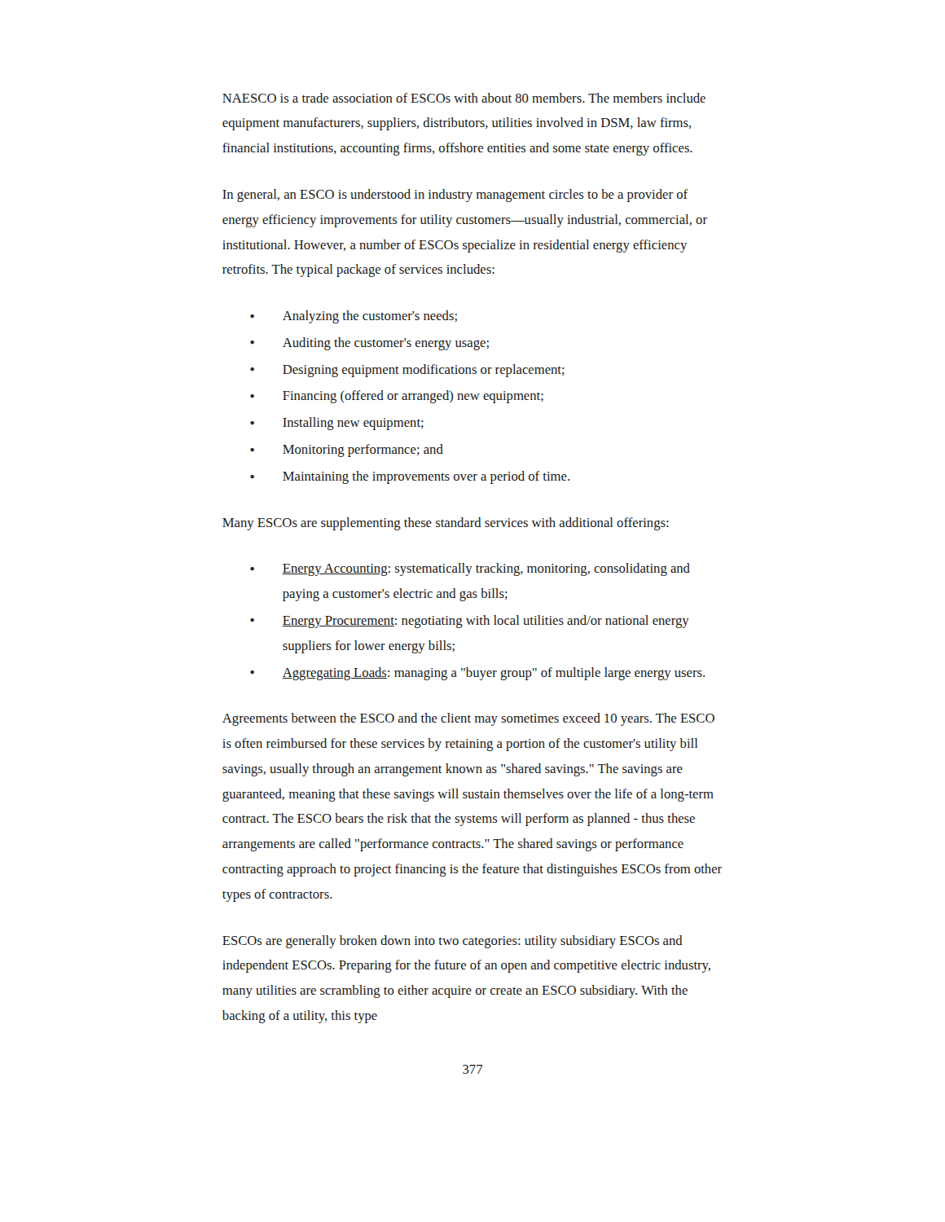NAESCO is a trade association of ESCOs with about 80 members. The members include equipment manufacturers, suppliers, distributors, utilities involved in DSM, law firms, financial institutions, accounting firms, offshore entities and some state energy offices.
In general, an ESCO is understood in industry management circles to be a provider of energy efficiency improvements for utility customers—usually industrial, commercial, or institutional. However, a number of ESCOs specialize in residential energy efficiency retrofits. The typical package of services includes:
Analyzing the customer's needs;
Auditing the customer's energy usage;
Designing equipment modifications or replacement;
Financing (offered or arranged) new equipment;
Installing new equipment;
Monitoring performance; and
Maintaining the improvements over a period of time.
Many ESCOs are supplementing these standard services with additional offerings:
Energy Accounting: systematically tracking, monitoring, consolidating and paying a customer's electric and gas bills;
Energy Procurement: negotiating with local utilities and/or national energy suppliers for lower energy bills;
Aggregating Loads: managing a "buyer group" of multiple large energy users.
Agreements between the ESCO and the client may sometimes exceed 10 years. The ESCO is often reimbursed for these services by retaining a portion of the customer's utility bill savings, usually through an arrangement known as "shared savings." The savings are guaranteed, meaning that these savings will sustain themselves over the life of a long-term contract. The ESCO bears the risk that the systems will perform as planned - thus these arrangements are called "performance contracts." The shared savings or performance contracting approach to project financing is the feature that distinguishes ESCOs from other types of contractors.
ESCOs are generally broken down into two categories: utility subsidiary ESCOs and independent ESCOs. Preparing for the future of an open and competitive electric industry, many utilities are scrambling to either acquire or create an ESCO subsidiary. With the backing of a utility, this type
377